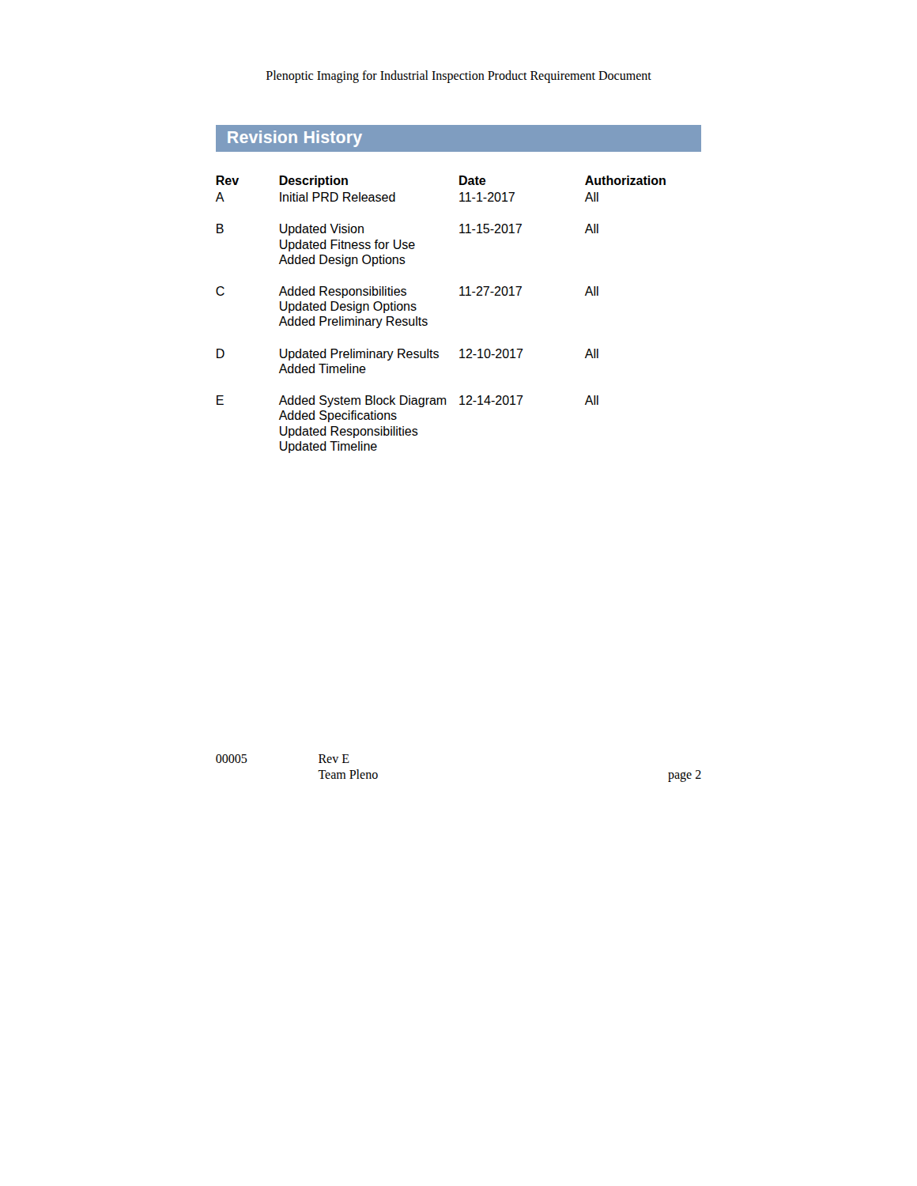Plenoptic Imaging for Industrial Inspection Product Requirement Document
Revision History
| Rev | Description | Date | Authorization |
| --- | --- | --- | --- |
| A | Initial PRD Released | 11-1-2017 | All |
| B | Updated Vision Updated Fitness for Use Added Design Options | 11-15-2017 | All |
| C | Added Responsibilities Updated Design Options Added Preliminary Results | 11-27-2017 | All |
| D | Updated Preliminary Results Added Timeline | 12-10-2017 | All |
| E | Added System Block Diagram Added Specifications Updated Responsibilities Updated Timeline | 12-14-2017 | All |
00005
Rev E
Team Pleno
page 2